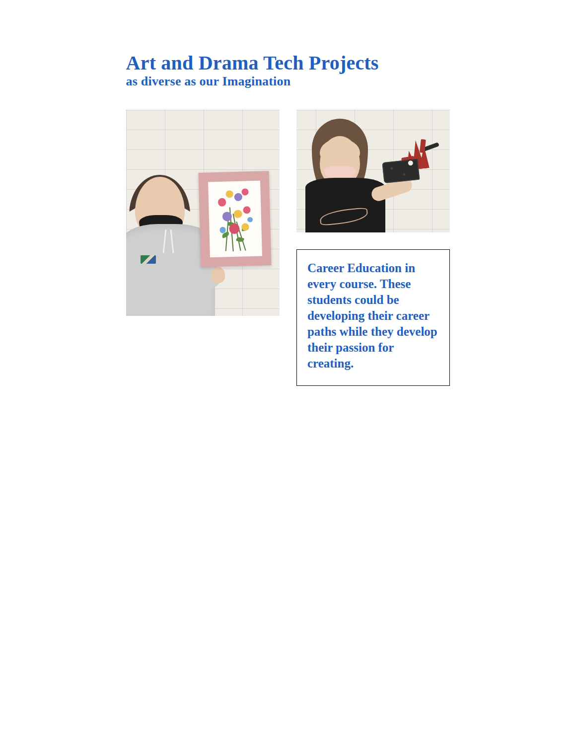Art and Drama Tech Projects
as diverse as our Imagination
Career Education in every course. These students could be developing their career paths while they develop their passion for creating.